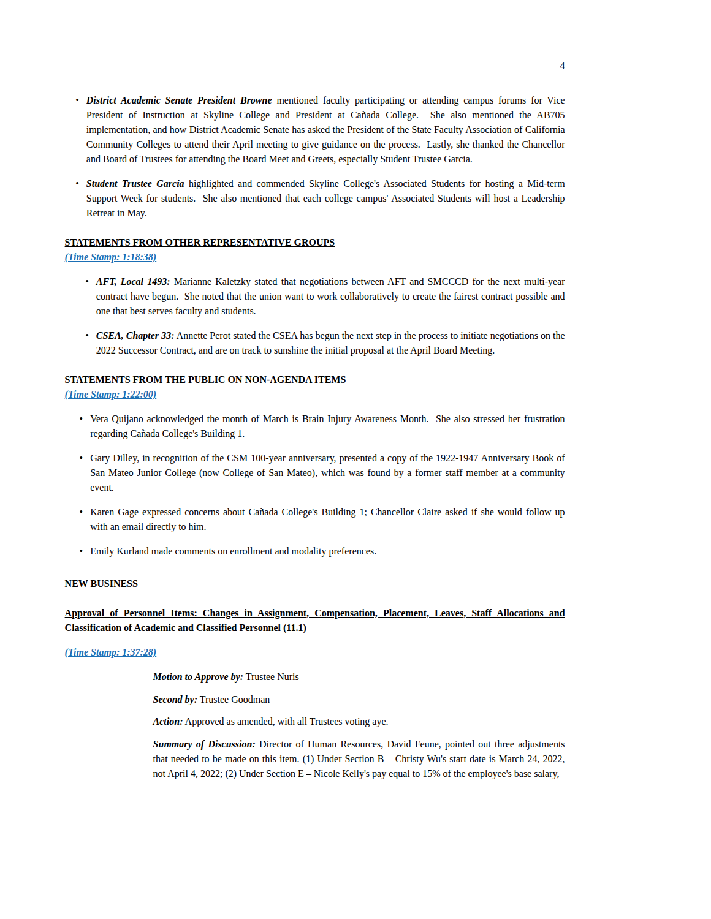4
District Academic Senate President Browne mentioned faculty participating or attending campus forums for Vice President of Instruction at Skyline College and President at Cañada College. She also mentioned the AB705 implementation, and how District Academic Senate has asked the President of the State Faculty Association of California Community Colleges to attend their April meeting to give guidance on the process. Lastly, she thanked the Chancellor and Board of Trustees for attending the Board Meet and Greets, especially Student Trustee Garcia.
Student Trustee Garcia highlighted and commended Skyline College's Associated Students for hosting a Mid-term Support Week for students. She also mentioned that each college campus' Associated Students will host a Leadership Retreat in May.
STATEMENTS FROM OTHER REPRESENTATIVE GROUPS
(Time Stamp: 1:18:38)
AFT, Local 1493: Marianne Kaletzky stated that negotiations between AFT and SMCCCD for the next multi-year contract have begun. She noted that the union want to work collaboratively to create the fairest contract possible and one that best serves faculty and students.
CSEA, Chapter 33: Annette Perot stated the CSEA has begun the next step in the process to initiate negotiations on the 2022 Successor Contract, and are on track to sunshine the initial proposal at the April Board Meeting.
STATEMENTS FROM THE PUBLIC ON NON-AGENDA ITEMS
(Time Stamp: 1:22:00)
Vera Quijano acknowledged the month of March is Brain Injury Awareness Month. She also stressed her frustration regarding Cañada College's Building 1.
Gary Dilley, in recognition of the CSM 100-year anniversary, presented a copy of the 1922-1947 Anniversary Book of San Mateo Junior College (now College of San Mateo), which was found by a former staff member at a community event.
Karen Gage expressed concerns about Cañada College's Building 1; Chancellor Claire asked if she would follow up with an email directly to him.
Emily Kurland made comments on enrollment and modality preferences.
NEW BUSINESS
Approval of Personnel Items: Changes in Assignment, Compensation, Placement, Leaves, Staff Allocations and Classification of Academic and Classified Personnel (11.1)
(Time Stamp: 1:37:28)
Motion to Approve by: Trustee Nuris
Second by: Trustee Goodman
Action: Approved as amended, with all Trustees voting aye.
Summary of Discussion: Director of Human Resources, David Feune, pointed out three adjustments that needed to be made on this item. (1) Under Section B – Christy Wu's start date is March 24, 2022, not April 4, 2022; (2) Under Section E – Nicole Kelly's pay equal to 15% of the employee's base salary,